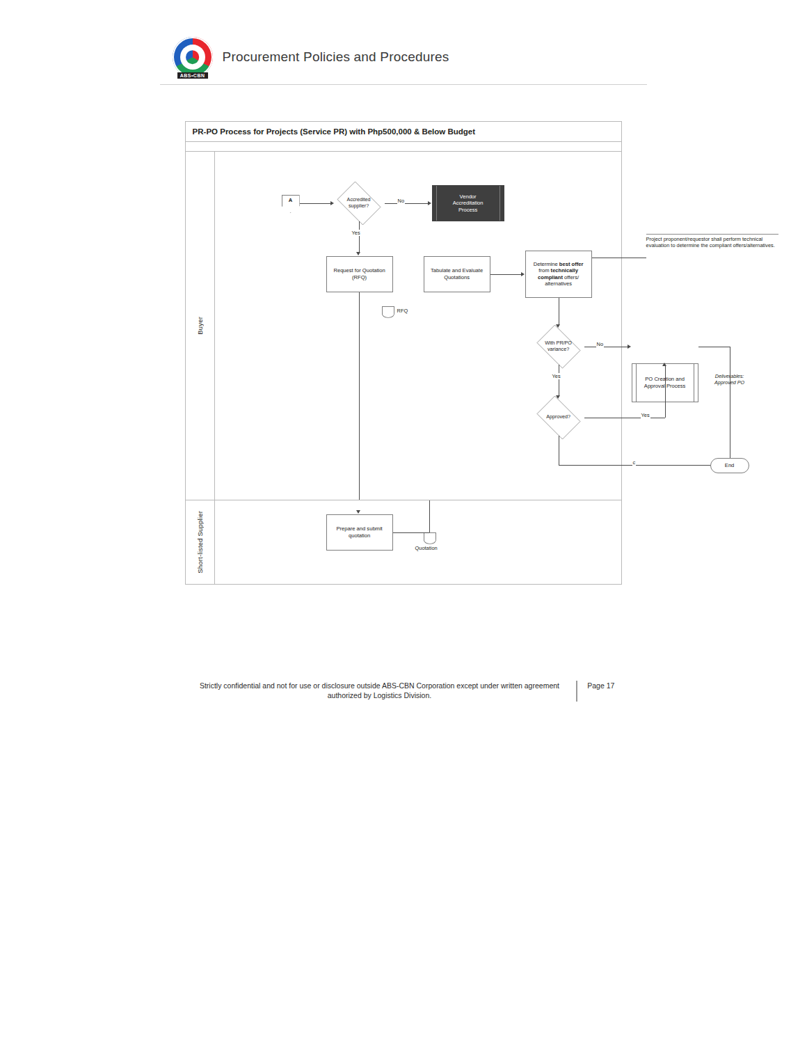ABS•CBN
Procurement Policies and Procedures
PR-PO Process for Projects (Service PR) with Php500,000 & Below Budget
Buyer
A
Accredited
supplier?
No
Vendor
Accreditation
Process
Yes
Request for Quotation
(RFQ)
RFQ
Tabulate and Evaluate
Quotations
Determine best offer
from technically
compliant offers/
alternatives
Project proponent/requestor shall perform technical evaluation to determine the compliant offers/alternatives.
With PR/PO
variance?
No
PO Creation and
Approval Process
Yes
Approved?
Yes
c
Deliverables:
Approved PO
End
Short-listed Supplier
Prepare and submit
quotation
Quotation
Strictly confidential and not for use or disclosure outside ABS-CBN Corporation except under written agreement authorized by Logistics Division.
Page 17